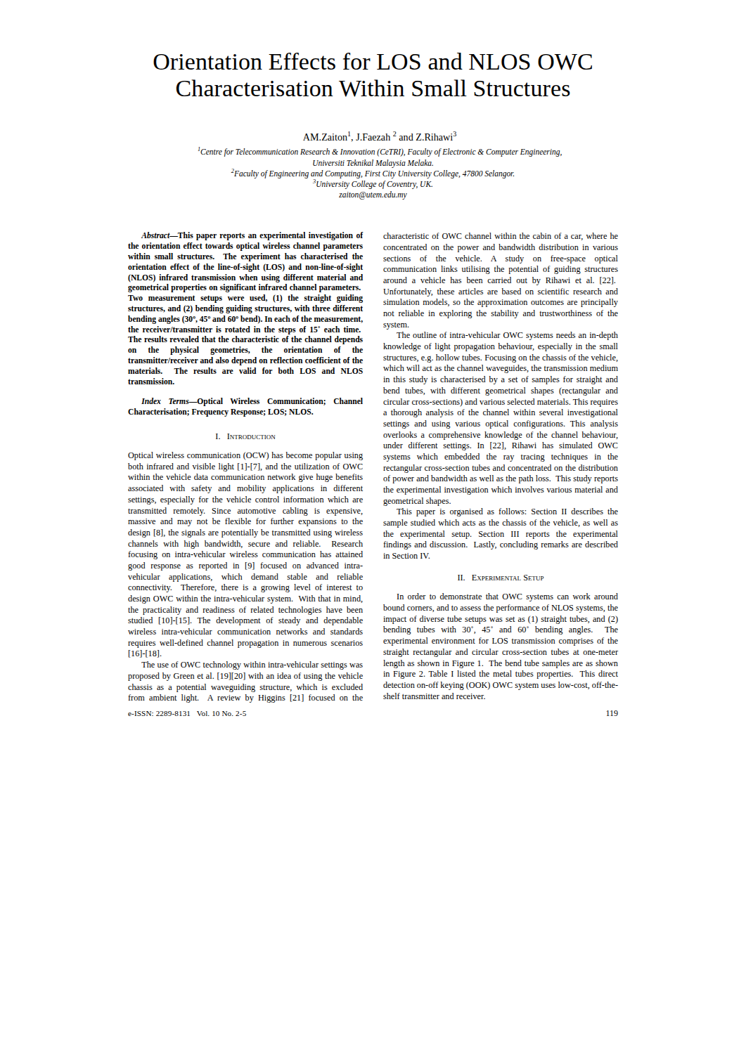Orientation Effects for LOS and NLOS OWC
Characterisation Within Small Structures
AM.Zaiton1, J.Faezah 2 and Z.Rihawi3
1Centre for Telecommunication Research & Innovation (CeTRI), Faculty of Electronic & Computer Engineering,
Universiti Teknikal Malaysia Melaka.
2Faculty of Engineering and Computing, First City University College, 47800 Selangor.
3University College of Coventry, UK.
zaiton@utem.edu.my
Abstract—This paper reports an experimental investigation of the orientation effect towards optical wireless channel parameters within small structures. The experiment has characterised the orientation effect of the line-of-sight (LOS) and non-line-of-sight (NLOS) infrared transmission when using different material and geometrical properties on significant infrared channel parameters. Two measurement setups were used, (1) the straight guiding structures, and (2) bending guiding structures, with three different bending angles (30º, 45º and 60º bend). In each of the measurement, the receiver/transmitter is rotated in the steps of 15˚ each time. The results revealed that the characteristic of the channel depends on the physical geometries, the orientation of the transmitter/receiver and also depend on reflection coefficient of the materials. The results are valid for both LOS and NLOS transmission.
Index Terms—Optical Wireless Communication; Channel Characterisation; Frequency Response; LOS; NLOS.
I. Introduction
Optical wireless communication (OCW) has become popular using both infrared and visible light [1]-[7], and the utilization of OWC within the vehicle data communication network give huge benefits associated with safety and mobility applications in different settings, especially for the vehicle control information which are transmitted remotely. Since automotive cabling is expensive, massive and may not be flexible for further expansions to the design [8], the signals are potentially be transmitted using wireless channels with high bandwidth, secure and reliable. Research focusing on intra-vehicular wireless communication has attained good response as reported in [9] focused on advanced intra-vehicular applications, which demand stable and reliable connectivity. Therefore, there is a growing level of interest to design OWC within the intra-vehicular system. With that in mind, the practicality and readiness of related technologies have been studied [10]-[15]. The development of steady and dependable wireless intra-vehicular communication networks and standards requires well-defined channel propagation in numerous scenarios [16]-[18].
The use of OWC technology within intra-vehicular settings was proposed by Green et al. [19][20] with an idea of using the vehicle chassis as a potential waveguiding structure, which is excluded from ambient light. A review by Higgins [21] focused on the characteristic of OWC channel within the cabin of a car, where he concentrated on the power and bandwidth distribution in various sections of the vehicle. A study on free-space optical communication links utilising the potential of guiding structures around a vehicle has been carried out by Rihawi et al. [22]. Unfortunately, these articles are based on scientific research and simulation models, so the approximation outcomes are principally not reliable in exploring the stability and trustworthiness of the system.
The outline of intra-vehicular OWC systems needs an in-depth knowledge of light propagation behaviour, especially in the small structures, e.g. hollow tubes. Focusing on the chassis of the vehicle, which will act as the channel waveguides, the transmission medium in this study is characterised by a set of samples for straight and bend tubes, with different geometrical shapes (rectangular and circular cross-sections) and various selected materials. This requires a thorough analysis of the channel within several investigational settings and using various optical configurations. This analysis overlooks a comprehensive knowledge of the channel behaviour, under different settings. In [22], Rihawi has simulated OWC systems which embedded the ray tracing techniques in the rectangular cross-section tubes and concentrated on the distribution of power and bandwidth as well as the path loss. This study reports the experimental investigation which involves various material and geometrical shapes.
This paper is organised as follows: Section II describes the sample studied which acts as the chassis of the vehicle, as well as the experimental setup. Section III reports the experimental findings and discussion. Lastly, concluding remarks are described in Section IV.
II. Experimental Setup
In order to demonstrate that OWC systems can work around bound corners, and to assess the performance of NLOS systems, the impact of diverse tube setups was set as (1) straight tubes, and (2) bending tubes with 30˚, 45˚ and 60˚ bending angles. The experimental environment for LOS transmission comprises of the straight rectangular and circular cross-section tubes at one-meter length as shown in Figure 1. The bend tube samples are as shown in Figure 2. Table I listed the metal tubes properties. This direct detection on-off keying (OOK) OWC system uses low-cost, off-the-shelf transmitter and receiver.
e-ISSN: 2289-8131 Vol. 10 No. 2-5 119